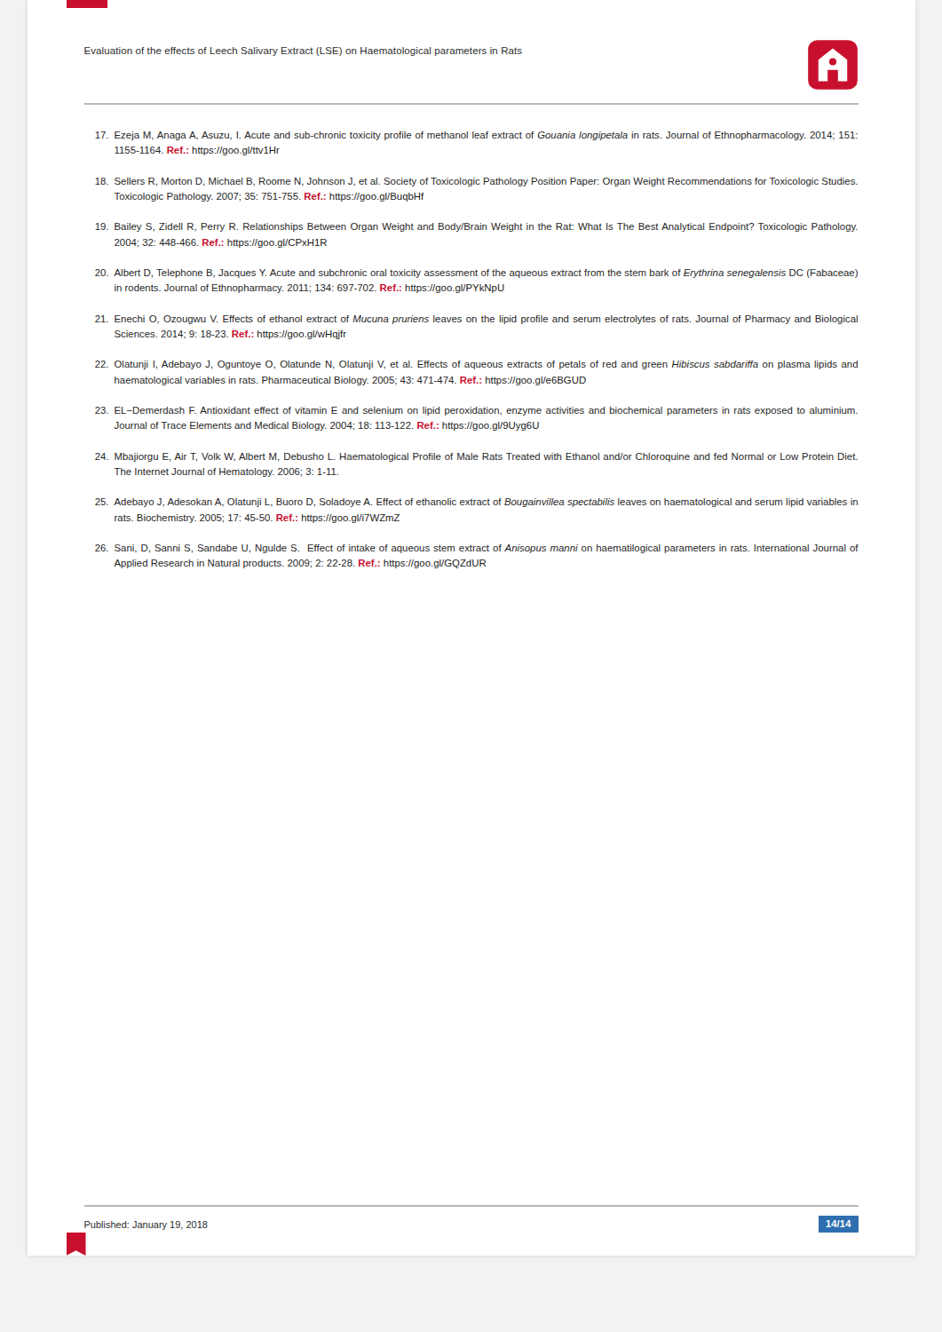Evaluation of the effects of Leech Salivary Extract (LSE) on Haematological parameters in Rats
Ezeja M, Anaga A, Asuzu, I. Acute and sub-chronic toxicity profile of methanol leaf extract of Gouania longipetala in rats. Journal of Ethnopharmacology. 2014; 151: 1155-1164. Ref.: https://goo.gl/ttv1Hr
Sellers R, Morton D, Michael B, Roome N, Johnson J, et al. Society of Toxicologic Pathology Position Paper: Organ Weight Recommendations for Toxicologic Studies. Toxicologic Pathology. 2007; 35: 751-755. Ref.: https://goo.gl/BuqbHf
Bailey S, Zidell R, Perry R. Relationships Between Organ Weight and Body/Brain Weight in the Rat: What Is The Best Analytical Endpoint? Toxicologic Pathology. 2004; 32: 448-466. Ref.: https://goo.gl/CPxH1R
Albert D, Telephone B, Jacques Y. Acute and subchronic oral toxicity assessment of the aqueous extract from the stem bark of Erythrina senegalensis DC (Fabaceae) in rodents. Journal of Ethnopharmacy. 2011; 134: 697-702. Ref.: https://goo.gl/PYkNpU
Enechi O, Ozougwu V. Effects of ethanol extract of Mucuna pruriens leaves on the lipid profile and serum electrolytes of rats. Journal of Pharmacy and Biological Sciences. 2014; 9: 18-23. Ref.: https://goo.gl/wHqjfr
Olatunji I, Adebayo J, Oguntoye O, Olatunde N, Olatunji V, et al. Effects of aqueous extracts of petals of red and green Hibiscus sabdariffa on plasma lipids and haematological variables in rats. Pharmaceutical Biology. 2005; 43: 471-474. Ref.: https://goo.gl/e6BGUD
EL−Demerdash F. Antioxidant effect of vitamin E and selenium on lipid peroxidation, enzyme activities and biochemical parameters in rats exposed to aluminium. Journal of Trace Elements and Medical Biology. 2004; 18: 113-122. Ref.: https://goo.gl/9Uyg6U
Mbajiorgu E, Air T, Volk W, Albert M, Debusho L. Haematological Profile of Male Rats Treated with Ethanol and/or Chloroquine and fed Normal or Low Protein Diet. The Internet Journal of Hematology. 2006; 3: 1-11.
Adebayo J, Adesokan A, Olatunji L, Buoro D, Soladoye A. Effect of ethanolic extract of Bougainvillea spectabilis leaves on haematological and serum lipid variables in rats. Biochemistry. 2005; 17: 45-50. Ref.: https://goo.gl/i7WZmZ
Sani, D, Sanni S, Sandabe U, Ngulde S. Effect of intake of aqueous stem extract of Anisopus manni on haematilogical parameters in rats. International Journal of Applied Research in Natural products. 2009; 2: 22-28. Ref.: https://goo.gl/GQZdUR
Published: January 19, 2018
14/14